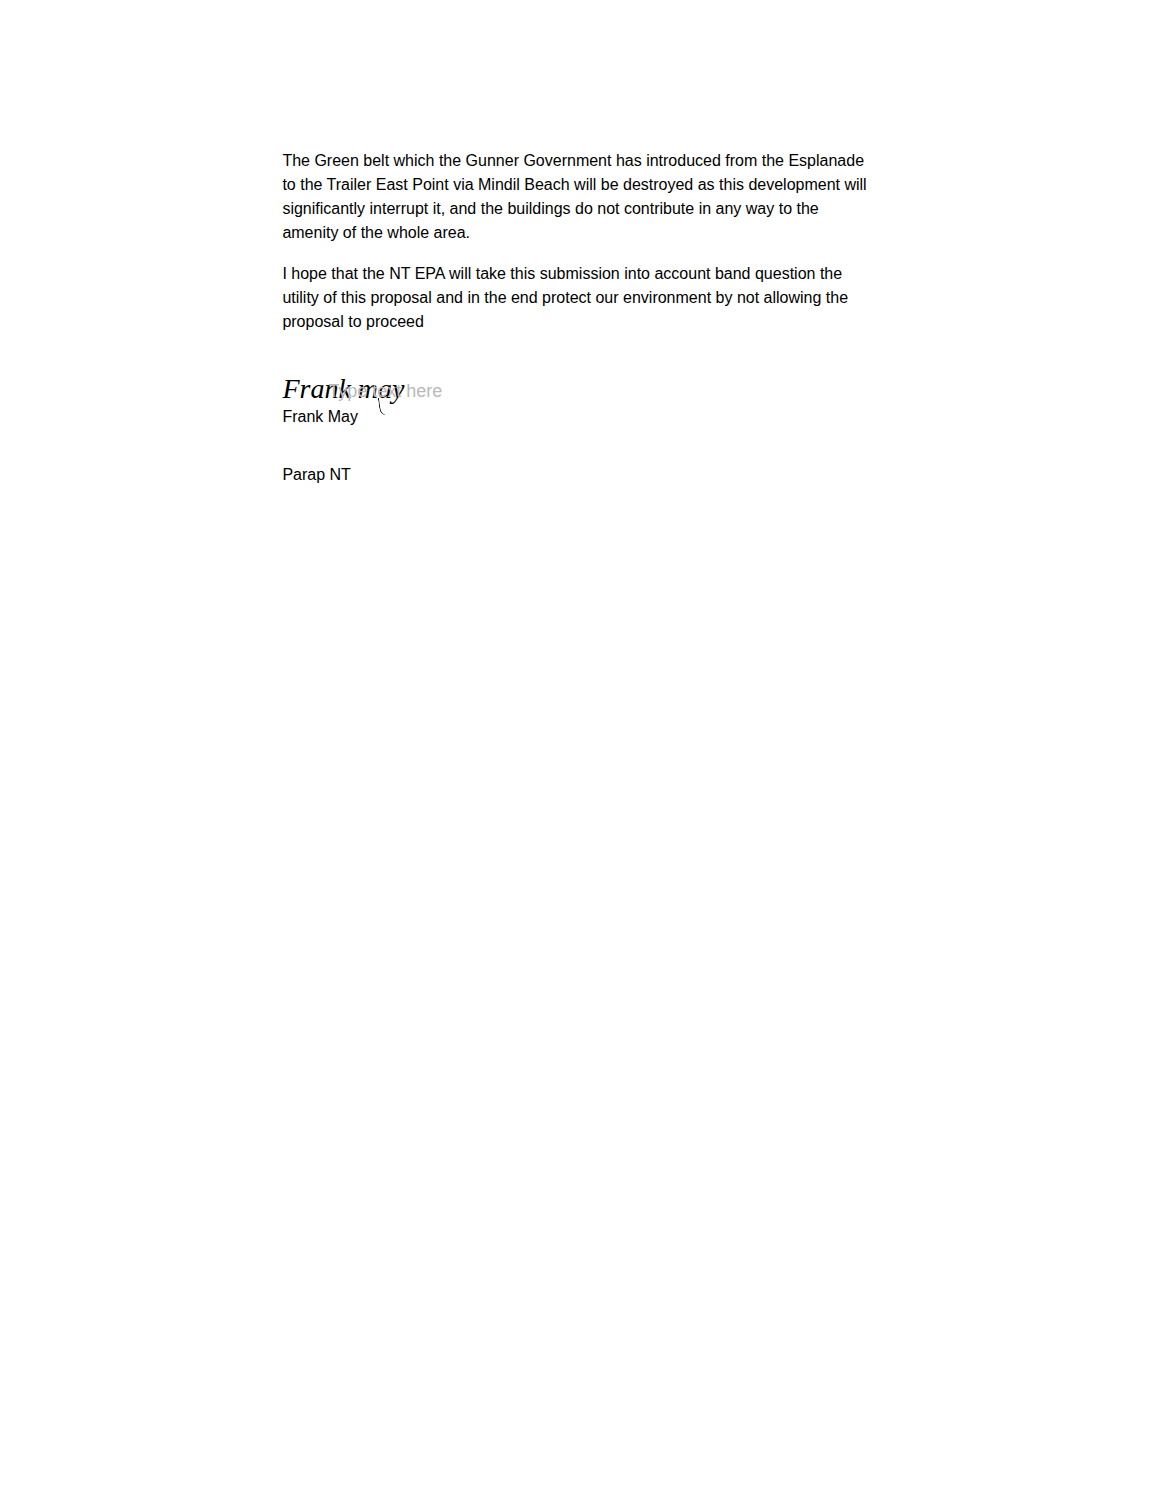The Green belt which the Gunner Government has introduced from the Esplanade to the Trailer East Point via Mindil Beach will be destroyed as this development will significantly interrupt it, and the buildings do not contribute in any way to the amenity of the whole area.
I hope that the NT EPA will take this submission into account band question the utility of this proposal and in the end protect our environment by not allowing the proposal to proceed
Frank may Type text here Frank May
Parap NT